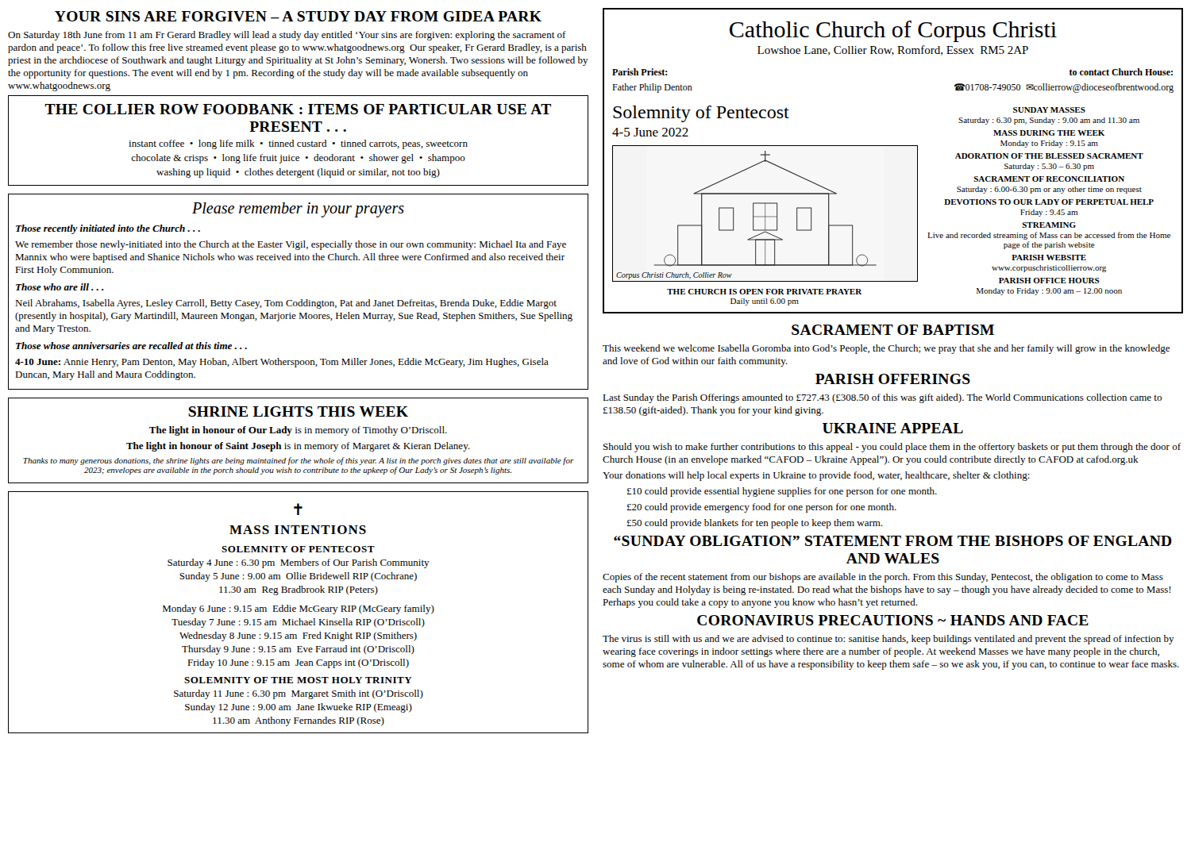Your sins are forgiven – a study day from Gidea Park
On Saturday 18th June from 11 am Fr Gerard Bradley will lead a study day entitled ‘Your sins are forgiven: exploring the sacrament of pardon and peace’. To follow this free live streamed event please go to www.whatgoodnews.org Our speaker, Fr Gerard Bradley, is a parish priest in the archdiocese of Southwark and taught Liturgy and Spirituality at St John’s Seminary, Wonersh. Two sessions will be followed by the opportunity for questions. The event will end by 1 pm. Recording of the study day will be made available subsequently on www.whatgoodnews.org
The Collier Row Foodbank : items of particular use at present . . .
instant coffee • long life milk • tinned custard • tinned carrots, peas, sweetcorn
chocolate & crisps • long life fruit juice • deodorant • shower gel • shampoo
washing up liquid • clothes detergent (liquid or similar, not too big)
Please remember in your prayers
Those recently initiated into the Church . . .
We remember those newly-initiated into the Church at the Easter Vigil, especially those in our own community: Michael Ita and Faye Mannix who were baptised and Shanice Nichols who was received into the Church. All three were Confirmed and also received their First Holy Communion.
Those who are ill . . .
Neil Abrahams, Isabella Ayres, Lesley Carroll, Betty Casey, Tom Coddington, Pat and Janet Defreitas, Brenda Duke, Eddie Margot (presently in hospital), Gary Martindill, Maureen Mongan, Marjorie Moores, Helen Murray, Sue Read, Stephen Smithers, Sue Spelling and Mary Treston.
Those whose anniversaries are recalled at this time . . .
4-10 June: Annie Henry, Pam Denton, May Hoban, Albert Wotherspoon, Tom Miller Jones, Eddie McGeary, Jim Hughes, Gisela Duncan, Mary Hall and Maura Coddington.
Shrine lights this week
The light in honour of Our Lady is in memory of Timothy O’Driscoll.
The light in honour of Saint Joseph is in memory of Margaret & Kieran Delaney.
Thanks to many generous donations, the shrine lights are being maintained for the whole of this year. A list in the porch gives dates that are still available for 2023; envelopes are available in the porch should you wish to contribute to the upkeep of Our Lady’s or St Joseph’s lights.
✝
Mass Intentions
Solemnity of Pentecost
Saturday 4 June : 6.30 pm Members of Our Parish Community
Sunday 5 June : 9.00 am Ollie Bridewell RIP (Cochrane)
11.30 am Reg Bradbrook RIP (Peters)
Monday 6 June : 9.15 am Eddie McGeary RIP (McGeary family)
Tuesday 7 June : 9.15 am Michael Kinsella RIP (O’Driscoll)
Wednesday 8 June : 9.15 am Fred Knight RIP (Smithers)
Thursday 9 June : 9.15 am Eve Farraud int (O’Driscoll)
Friday 10 June : 9.15 am Jean Capps int (O’Driscoll)
Solemnity of the Most Holy Trinity
Saturday 11 June : 6.30 pm Margaret Smith int (O’Driscoll)
Sunday 12 June : 9.00 am Jane Ikwueke RIP (Emeagi)
11.30 am Anthony Fernandes RIP (Rose)
Catholic Church of Corpus Christi
Lowshoe Lane, Collier Row, Romford, Essex RM5 2AP
Parish Priest:
Father Philip Denton
to contact Church House:
☎01708-749050 ✉collierrow@dioceseofbrentwood.org
Solemnity of Pentecost
4-5 June 2022
Corpus Christi Church, Collier Row
The church is open for private prayer Daily until 6.00 pm
Sunday Masses
Saturday : 6.30 pm, Sunday : 9.00 am and 11.30 am
Mass during the week
Monday to Friday : 9.15 am
Adoration of the Blessed Sacrament
Saturday : 5.30 – 6.30 pm
Sacrament of Reconciliation
Saturday : 6.00-6.30 pm or any other time on request
Devotions to Our Lady of Perpetual Help
Friday : 9.45 am
Streaming
Live and recorded streaming of Mass can be accessed from the Home page of the parish website
Parish Website
www.corpuschristicollierrow.org
Parish Office Hours
Monday to Friday : 9.00 am – 12.00 noon
Sacrament of Baptism
This weekend we welcome Isabella Goromba into God’s People, the Church; we pray that she and her family will grow in the knowledge and love of God within our faith community.
Parish Offerings
Last Sunday the Parish Offerings amounted to £727.43 (£308.50 of this was gift aided). The World Communications collection came to £138.50 (gift-aided). Thank you for your kind giving.
Ukraine Appeal
Should you wish to make further contributions to this appeal - you could place them in the offertory baskets or put them through the door of Church House (in an envelope marked “CAFOD – Ukraine Appeal”). Or you could contribute directly to CAFOD at cafod.org.uk
Your donations will help local experts in Ukraine to provide food, water, healthcare, shelter & clothing:
£10 could provide essential hygiene supplies for one person for one month.
£20 could provide emergency food for one person for one month.
£50 could provide blankets for ten people to keep them warm.
“Sunday Obligation” statement from the Bishops of England and Wales
Copies of the recent statement from our bishops are available in the porch. From this Sunday, Pentecost, the obligation to come to Mass each Sunday and Holyday is being re-instated. Do read what the bishops have to say – though you have already decided to come to Mass! Perhaps you could take a copy to anyone you know who hasn’t yet returned.
Coronavirus precautions ~ hands and face
The virus is still with us and we are advised to continue to: sanitise hands, keep buildings ventilated and prevent the spread of infection by wearing face coverings in indoor settings where there are a number of people. At weekend Masses we have many people in the church, some of whom are vulnerable. All of us have a responsibility to keep them safe – so we ask you, if you can, to continue to wear face masks.